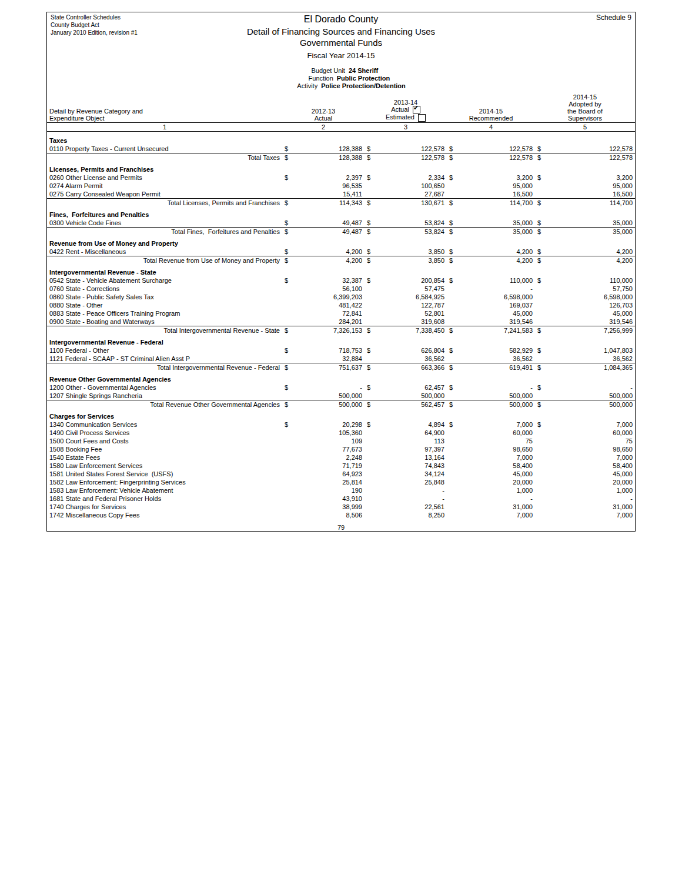| State Controller Schedules County Budget Act January 2010 Edition, revision #1 | El Dorado County Detail of Financing Sources and Financing Uses Governmental Funds | Schedule 9 |
| | Fiscal Year 2014-15 | |
Budget Unit 24 Sheriff
Function Public Protection
Activity Police Protection/Detention
| Detail by Revenue Category and Expenditure Object | 2012-13 Actual | 2013-14 Actual Estimated | 2014-15 Recommended | 2014-15 Adopted by the Board of Supervisors |
| --- | --- | --- | --- | --- |
| 1 | 2 | 3 | 4 | 5 |
| Taxes | |
| 0110 Property Taxes - Current Unsecured | $ | 128,388 | $ | 122,578 | $ | 122,578 | $ | 122,578 |
| Total Taxes | $ | 128,388 | $ | 122,578 | $ | 122,578 | $ | 122,578 |
| Licenses, Permits and Franchises | |
| 0260 Other License and Permits | $ | 2,397 | $ | 2,334 | $ | 3,200 | $ | 3,200 |
| 0274 Alarm Permit | | 96,535 | | 100,650 | | 95,000 | | 95,000 |
| 0275 Carry Consealed Weapon Permit | | 15,411 | | 27,687 | | 16,500 | | 16,500 |
| Total Licenses, Permits and Franchises | $ | 114,343 | $ | 130,671 | $ | 114,700 | $ | 114,700 |
| Fines, Forfeitures and Penalties | |
| 0300 Vehicle Code Fines | $ | 49,487 | $ | 53,824 | $ | 35,000 | $ | 35,000 |
| Total Fines, Forfeitures and Penalties | $ | 49,487 | $ | 53,824 | $ | 35,000 | $ | 35,000 |
| Revenue from Use of Money and Property | |
| 0422 Rent - Miscellaneous | $ | 4,200 | $ | 3,850 | $ | 4,200 | $ | 4,200 |
| Total Revenue from Use of Money and Property | $ | 4,200 | $ | 3,850 | $ | 4,200 | $ | 4,200 |
| Intergovernmental Revenue - State | |
| 0542 State - Vehicle Abatement Surcharge | $ | 32,387 | $ | 200,854 | $ | 110,000 | $ | 110,000 |
| 0760 State - Corrections | | 56,100 | | 57,475 | | - | | 57,750 |
| 0860 State - Public Safety Sales Tax | | 6,399,203 | | 6,584,925 | | 6,598,000 | | 6,598,000 |
| 0880 State - Other | | 481,422 | | 122,787 | | 169,037 | | 126,703 |
| 0883 State - Peace Officers Training Program | | 72,841 | | 52,801 | | 45,000 | | 45,000 |
| 0900 State - Boating and Waterways | | 284,201 | | 319,608 | | 319,546 | | 319,546 |
| Total Intergovernmental Revenue - State | $ | 7,326,153 | $ | 7,338,450 | $ | 7,241,583 | $ | 7,256,999 |
| Intergovernmental Revenue - Federal | |
| 1100 Federal - Other | $ | 718,753 | $ | 626,804 | $ | 582,929 | $ | 1,047,803 |
| 1121 Federal - SCAAP - ST Criminal Alien Asst P | | 32,884 | | 36,562 | | 36,562 | | 36,562 |
| Total Intergovernmental Revenue - Federal | $ | 751,637 | $ | 663,366 | $ | 619,491 | $ | 1,084,365 |
| Revenue Other Governmental Agencies | |
| 1200 Other - Governmental Agencies | $ | - | $ | 62,457 | $ | - | $ | - |
| 1207 Shingle Springs Rancheria | | 500,000 | | 500,000 | | 500,000 | | 500,000 |
| Total Revenue Other Governmental Agencies | $ | 500,000 | $ | 562,457 | $ | 500,000 | $ | 500,000 |
| Charges for Services | |
| 1340 Communication Services | $ | 20,298 | $ | 4,894 | $ | 7,000 | $ | 7,000 |
| 1490 Civil Process Services | | 105,360 | | 64,900 | | 60,000 | | 60,000 |
| 1500 Court Fees and Costs | | 109 | | 113 | | 75 | | 75 |
| 1508 Booking Fee | | 77,673 | | 97,397 | | 98,650 | | 98,650 |
| 1540 Estate Fees | | 2,248 | | 13,164 | | 7,000 | | 7,000 |
| 1580 Law Enforcement Services | | 71,719 | | 74,843 | | 58,400 | | 58,400 |
| 1581 United States Forest Service (USFS) | | 64,923 | | 34,124 | | 45,000 | | 45,000 |
| 1582 Law Enforcement: Fingerprinting Services | | 25,814 | | 25,848 | | 20,000 | | 20,000 |
| 1583 Law Enforcement: Vehicle Abatement | | 190 | | - | | 1,000 | | 1,000 |
| 1681 State and Federal Prisoner Holds | | 43,910 | | - | | - | | - |
| 1740 Charges for Services | | 38,999 | | 22,561 | | 31,000 | | 31,000 |
| 1742 Miscellaneous Copy Fees | | 8,506 | | 8,250 | | 7,000 | | 7,000 |
79